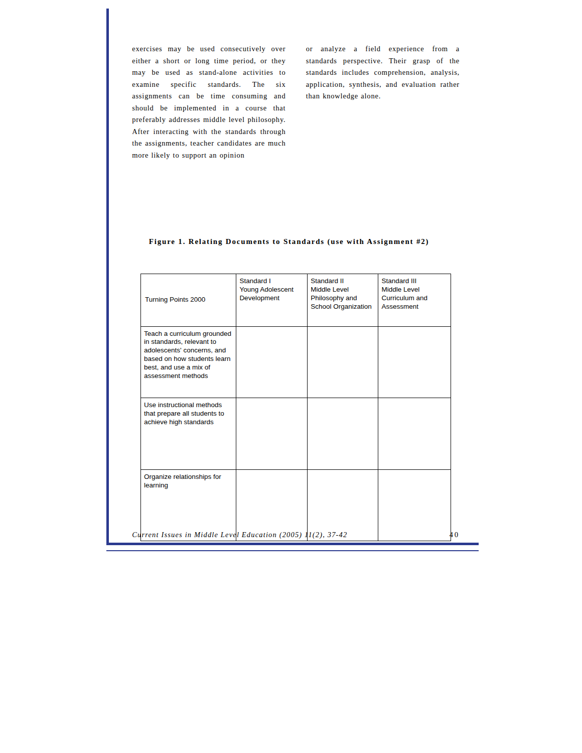exercises may be used consecutively over either a short or long time period, or they may be used as stand-alone activities to examine specific standards. The six assignments can be time consuming and should be implemented in a course that preferably addresses middle level philosophy. After interacting with the standards through the assignments, teacher candidates are much more likely to support an opinion
or analyze a field experience from a standards perspective. Their grasp of the standards includes comprehension, analysis, application, synthesis, and evaluation rather than knowledge alone.
Figure 1. Relating Documents to Standards (use with Assignment #2)
| Turning Points 2000 | Standard I Young Adolescent Development | Standard II Middle Level Philosophy and School Organization | Standard III Middle Level Curriculum and Assessment |
| Teach a curriculum grounded in standards, relevant to adolescents' concerns, and based on how students learn best, and use a mix of assessment methods | | | |
| Use instructional methods that prepare all students to achieve high standards | | | |
| Organize relationships for learning | | | |
Current Issues in Middle Level Education (2005) 11(2), 37-42
40